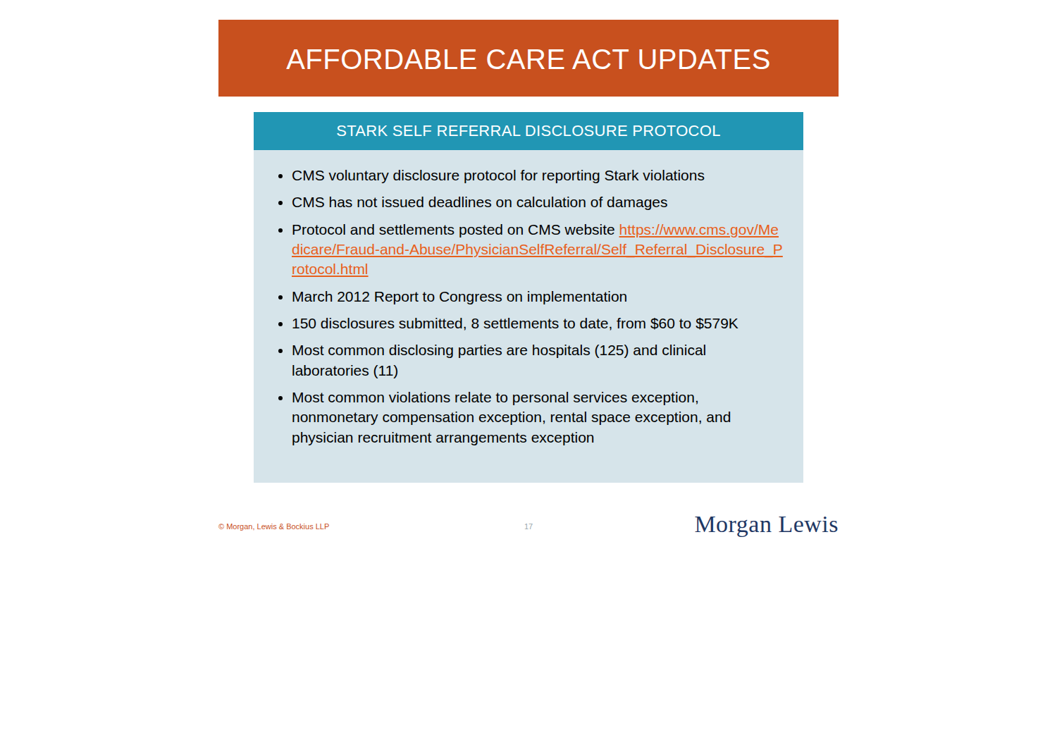AFFORDABLE CARE ACT UPDATES
STARK SELF REFERRAL DISCLOSURE PROTOCOL
CMS voluntary disclosure protocol for reporting Stark violations
CMS has not issued deadlines on calculation of damages
Protocol and settlements posted on CMS website https://www.cms.gov/Medicare/Fraud-and-Abuse/PhysicianSelfReferral/Self_Referral_Disclosure_Protocol.html
March 2012 Report to Congress on implementation
150 disclosures submitted, 8 settlements to date, from $60 to $579K
Most common disclosing parties are hospitals (125) and clinical laboratories (11)
Most common violations relate to personal services exception, nonmonetary compensation exception, rental space exception, and physician recruitment arrangements exception
© Morgan, Lewis & Bockius LLP
17
Morgan Lewis